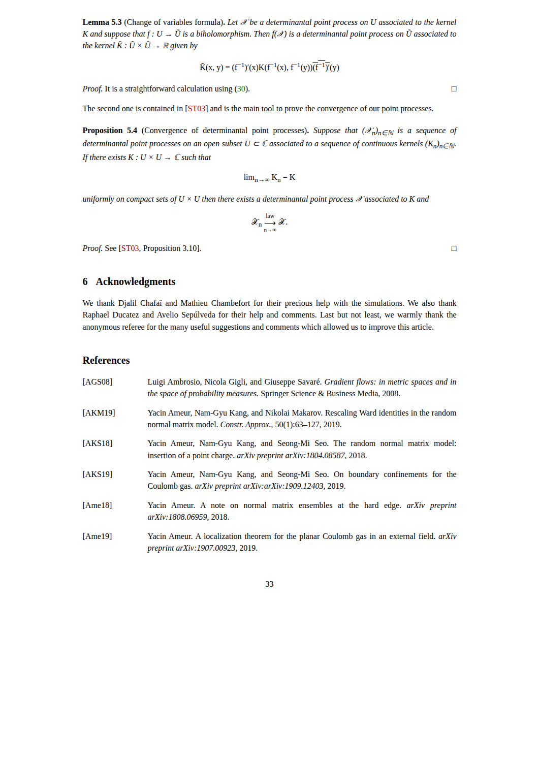Lemma 5.3 (Change of variables formula). Let 𝒳 be a determinantal point process on U associated to the kernel K and suppose that f : U → Ũ is a biholomorphism. Then f(𝒳) is a determinantal point process on Ũ associated to the kernel K̃ : Ũ × Ũ → ℝ given by
K̃(x, y) = (f−1)′(x)K(f−1(x), f−1(y))(f−1)′(y)
Proof. It is a straightforward calculation using (30). □
The second one is contained in [ST03] and is the main tool to prove the convergence of our point processes.
Proposition 5.4 (Convergence of determinantal point processes). Suppose that (𝒳n)n∈ℕ is a sequence of determinantal point processes on an open subset U ⊂ ℂ associated to a sequence of continuous kernels (Kn)n∈ℕ. If there exists K : U × U → ℂ such that
limn→∞ Kn = K
uniformly on compact sets of U × U then there exists a determinantal point process 𝒳 associated to K and
𝒳n law⟶n→∞ 𝒳.
Proof. See [ST03, Proposition 3.10]. □
6 Acknowledgments
We thank Djalil Chafaï and Mathieu Chambefort for their precious help with the simulations. We also thank Raphael Ducatez and Avelio Sepúlveda for their help and comments. Last but not least, we warmly thank the anonymous referee for the many useful suggestions and comments which allowed us to improve this article.
References
[AGS08]
Luigi Ambrosio, Nicola Gigli, and Giuseppe Savaré. Gradient flows: in metric spaces and in the space of probability measures. Springer Science & Business Media, 2008.
[AKM19]
Yacin Ameur, Nam-Gyu Kang, and Nikolai Makarov. Rescaling Ward identities in the random normal matrix model. Constr. Approx., 50(1):63–127, 2019.
[AKS18]
Yacin Ameur, Nam-Gyu Kang, and Seong-Mi Seo. The random normal matrix model: insertion of a point charge. arXiv preprint arXiv:1804.08587, 2018.
[AKS19]
Yacin Ameur, Nam-Gyu Kang, and Seong-Mi Seo. On boundary confinements for the Coulomb gas. arXiv preprint arXiv:arXiv:1909.12403, 2019.
[Ame18]
Yacin Ameur. A note on normal matrix ensembles at the hard edge. arXiv preprint arXiv:1808.06959, 2018.
[Ame19]
Yacin Ameur. A localization theorem for the planar Coulomb gas in an external field. arXiv preprint arXiv:1907.00923, 2019.
33